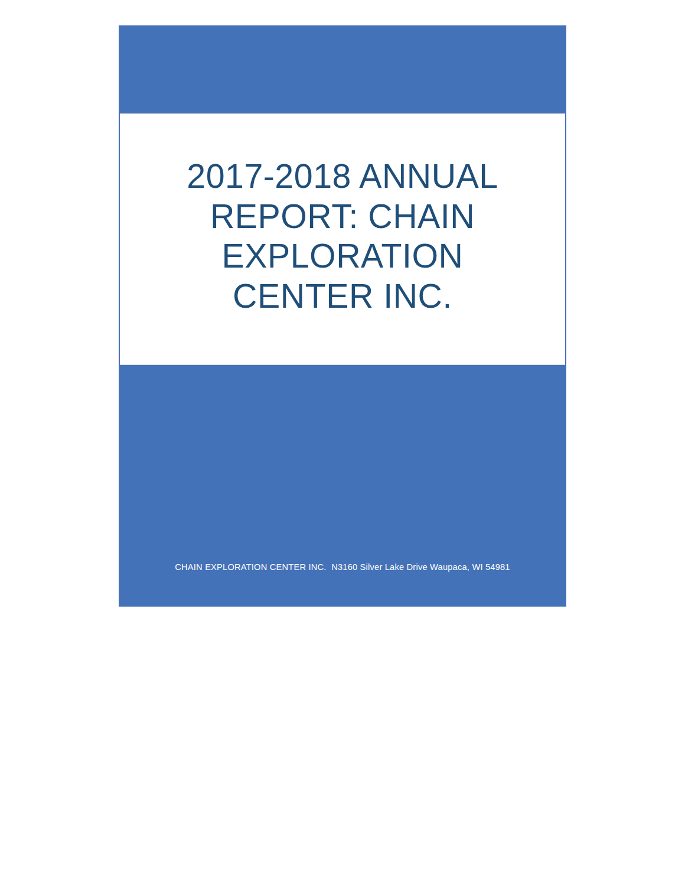2017-2018 ANNUAL REPORT: CHAIN EXPLORATION CENTER INC.
CHAIN EXPLORATION CENTER INC. N3160 Silver Lake Drive Waupaca, WI 54981